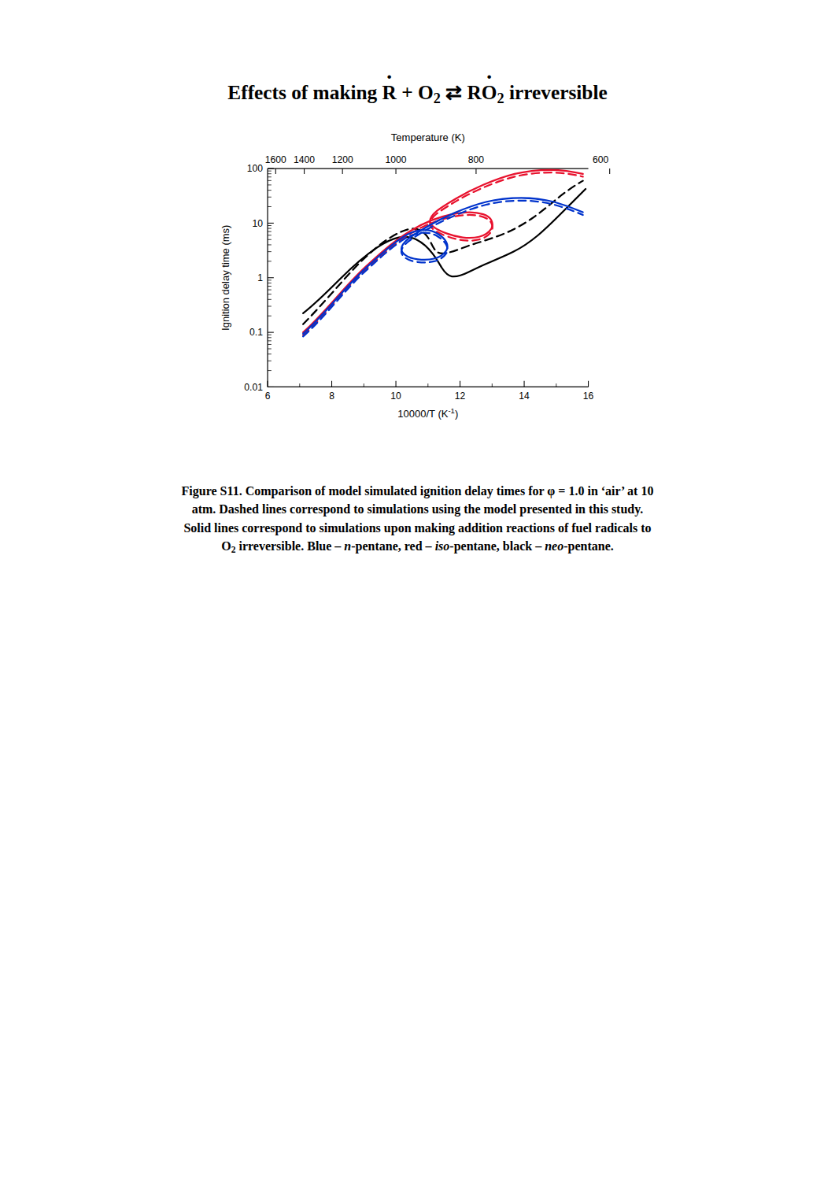Effects of making R + O2 ⇄ RO2 irreversible
Ignition delay time vs 10000/T Logarithmic y-axis from 0.01 to 100 ms; lower x-axis 10000/T from 6 to 16 per Kelvin; upper x-axis temperature from 1600 K down to 600 K. Blue curves: n-pentane. Red curves: iso-pentane. Black curves: neo-pentane. Dashed: model of this study. Solid: irreversible R + O2 addition. Temperature (K) 1600 1400 1200 1000 800 600 0.01 0.1 1 10 100 Ignition delay time (ms) 6 8 10 12 14 16 10000/T (K-1)
Figure S11. Comparison of model simulated ignition delay times for φ = 1.0 in ‘air’ at 10 atm. Dashed lines correspond to simulations using the model presented in this study. Solid lines correspond to simulations upon making addition reactions of fuel radicals to O2 irreversible. Blue – n-pentane, red – iso-pentane, black – neo-pentane.